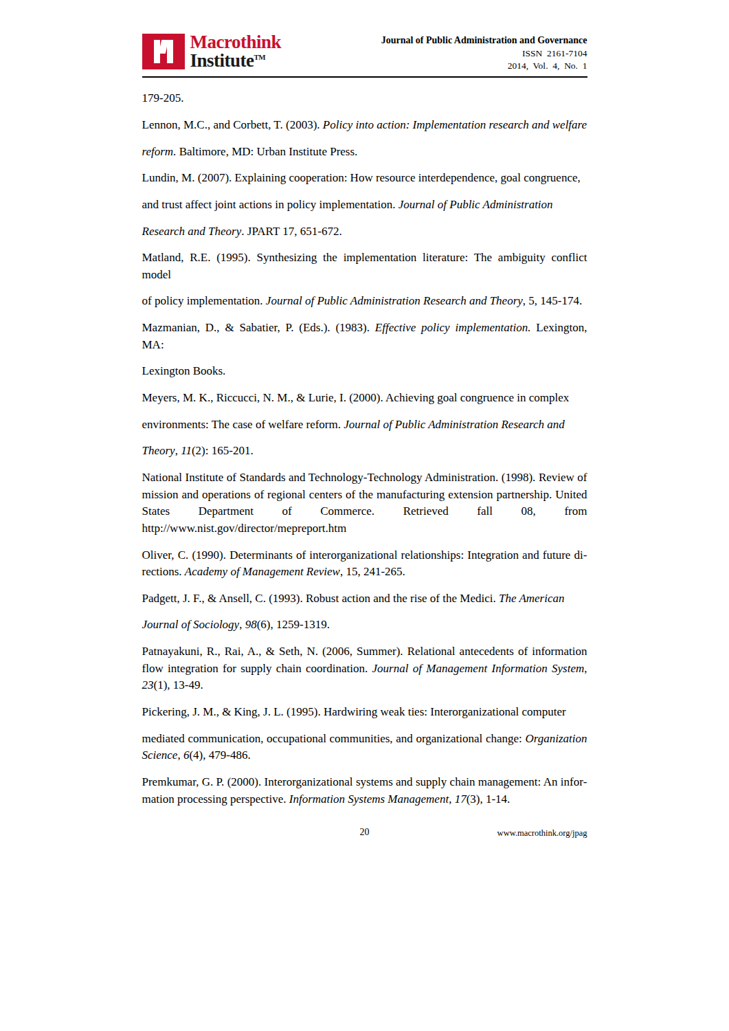Macrothink InstituteTM
Journal of Public Administration and Governance
ISSN 2161-7104
2014, Vol. 4, No. 1
179-205.
Lennon, M.C., and Corbett, T. (2003). Policy into action: Implementation research and welfare
reform. Baltimore, MD: Urban Institute Press.
Lundin, M. (2007). Explaining cooperation: How resource interdependence, goal congruence,
and trust affect joint actions in policy implementation. Journal of Public Administration
Research and Theory. JPART 17, 651-672.
Matland, R.E. (1995). Synthesizing the implementation literature: The ambiguity conflict model
of policy implementation. Journal of Public Administration Research and Theory, 5, 145-174.
Mazmanian, D., & Sabatier, P. (Eds.). (1983). Effective policy implementation. Lexington, MA:
Lexington Books.
Meyers, M. K., Riccucci, N. M., & Lurie, I. (2000). Achieving goal congruence in complex
environments: The case of welfare reform. Journal of Public Administration Research and
Theory, 11(2): 165-201.
National Institute of Standards and Technology-Technology Administration. (1998). Review of mission and operations of regional centers of the manufacturing extension partnership. United States Department of Commerce. Retrieved fall 08, from http://www.nist.gov/director/mepreport.htm
Oliver, C. (1990). Determinants of interorganizational relationships: Integration and future directions. Academy of Management Review, 15, 241-265.
Padgett, J. F., & Ansell, C. (1993). Robust action and the rise of the Medici. The American
Journal of Sociology, 98(6), 1259-1319.
Patnayakuni, R., Rai, A., & Seth, N. (2006, Summer). Relational antecedents of information flow integration for supply chain coordination. Journal of Management Information System, 23(1), 13-49.
Pickering, J. M., & King, J. L. (1995). Hardwiring weak ties: Interorganizational computer
mediated communication, occupational communities, and organizational change: Organization Science, 6(4), 479-486.
Premkumar, G. P. (2000). Interorganizational systems and supply chain management: An information processing perspective. Information Systems Management, 17(3), 1-14.
20 www.macrothink.org/jpag